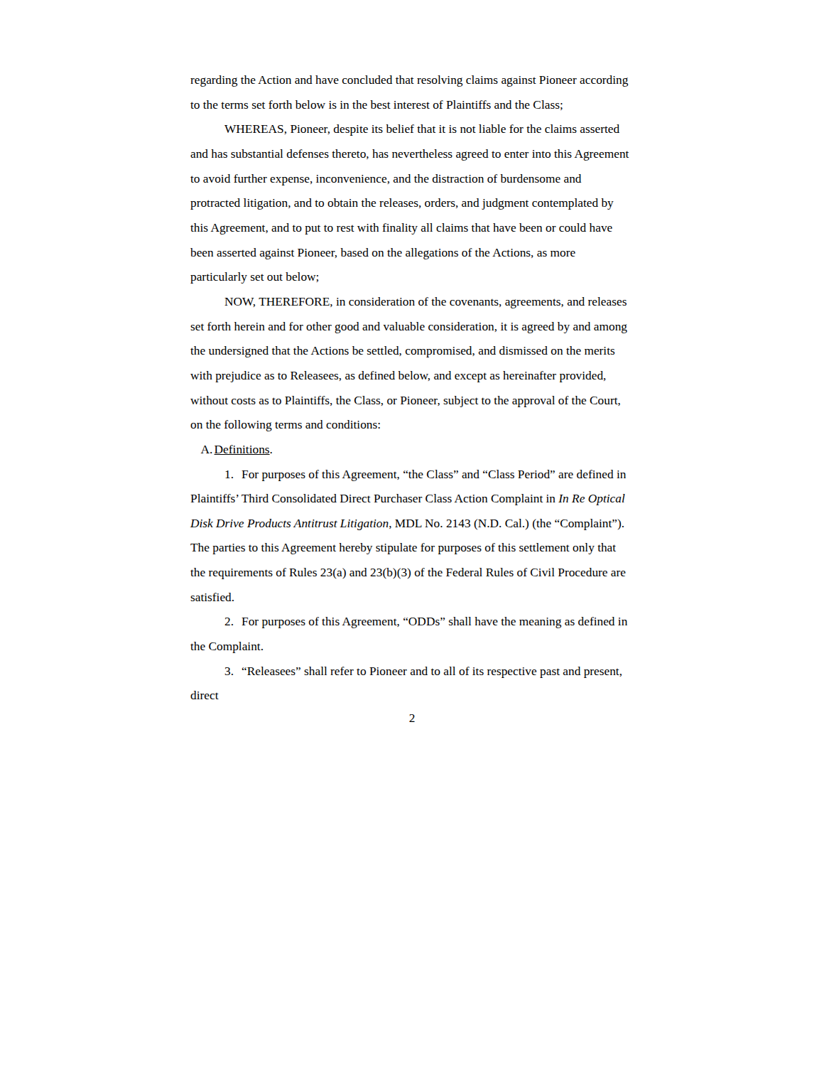regarding the Action and have concluded that resolving claims against Pioneer according to the terms set forth below is in the best interest of Plaintiffs and the Class;
WHEREAS, Pioneer, despite its belief that it is not liable for the claims asserted and has substantial defenses thereto, has nevertheless agreed to enter into this Agreement to avoid further expense, inconvenience, and the distraction of burdensome and protracted litigation, and to obtain the releases, orders, and judgment contemplated by this Agreement, and to put to rest with finality all claims that have been or could have been asserted against Pioneer, based on the allegations of the Actions, as more particularly set out below;
NOW, THEREFORE, in consideration of the covenants, agreements, and releases set forth herein and for other good and valuable consideration, it is agreed by and among the undersigned that the Actions be settled, compromised, and dismissed on the merits with prejudice as to Releasees, as defined below, and except as hereinafter provided, without costs as to Plaintiffs, the Class, or Pioneer, subject to the approval of the Court, on the following terms and conditions:
A. Definitions.
1. For purposes of this Agreement, “the Class” and “Class Period” are defined in Plaintiffs’ Third Consolidated Direct Purchaser Class Action Complaint in In Re Optical Disk Drive Products Antitrust Litigation, MDL No. 2143 (N.D. Cal.) (the “Complaint”). The parties to this Agreement hereby stipulate for purposes of this settlement only that the requirements of Rules 23(a) and 23(b)(3) of the Federal Rules of Civil Procedure are satisfied.
2. For purposes of this Agreement, “ODDs” shall have the meaning as defined in the Complaint.
3.“Releasees” shall refer to Pioneer and to all of its respective past and present, direct
2